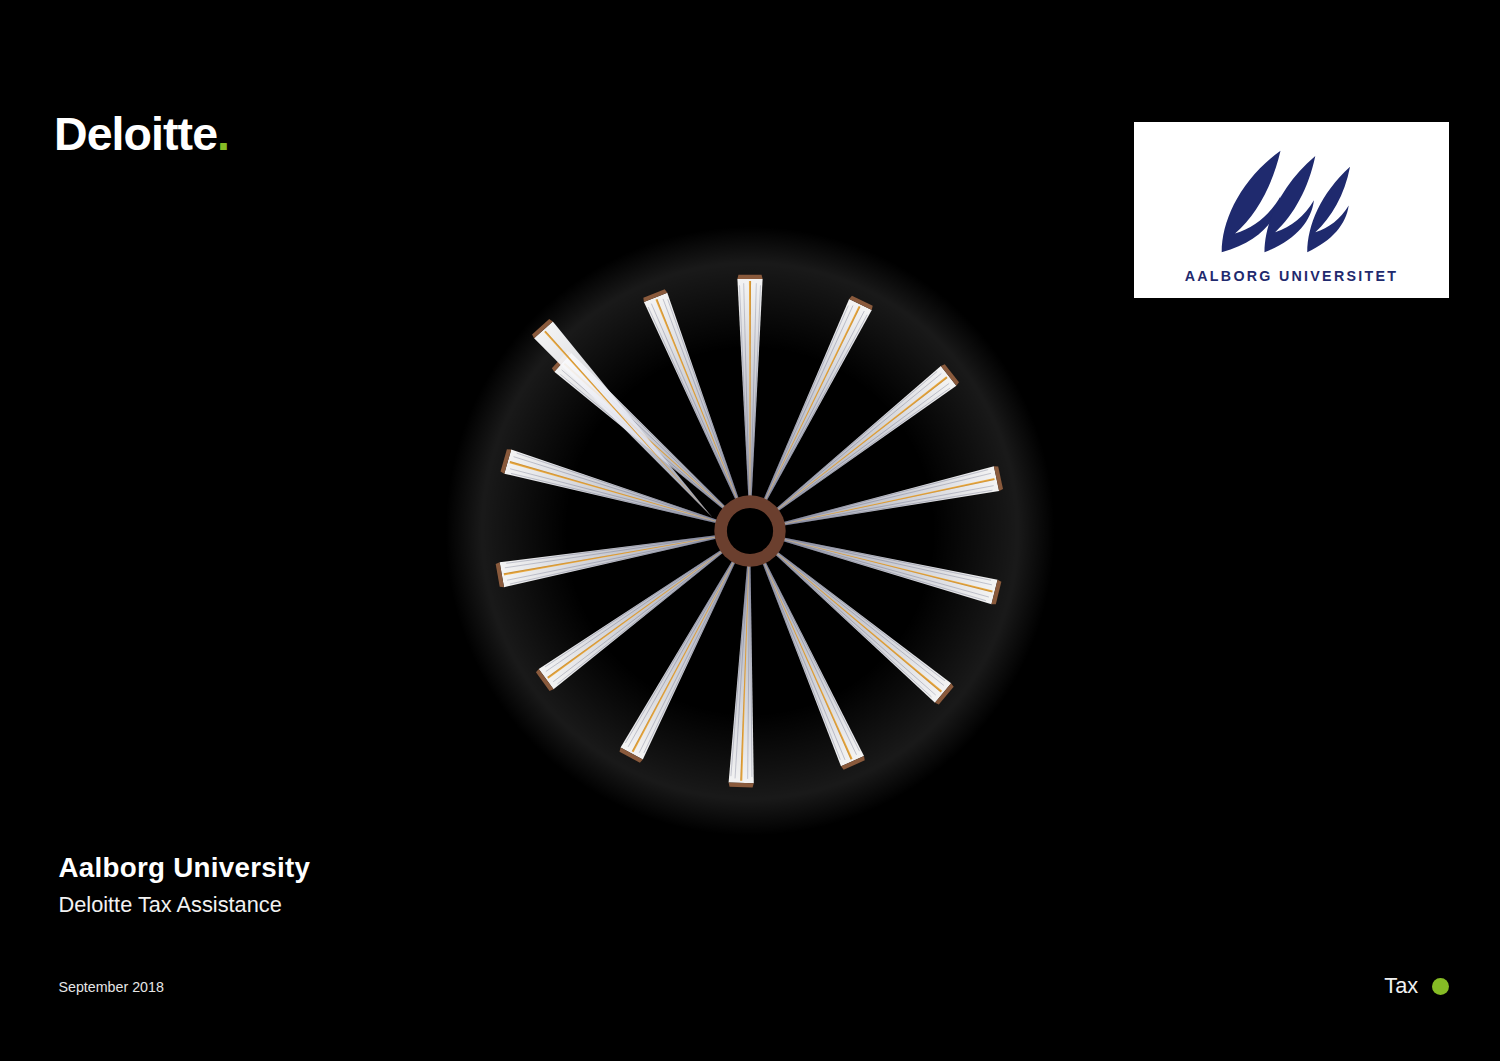Deloitte.
AALBORG UNIVERSITET
Aalborg University
Deloitte Tax Assistance
September 2018
Tax